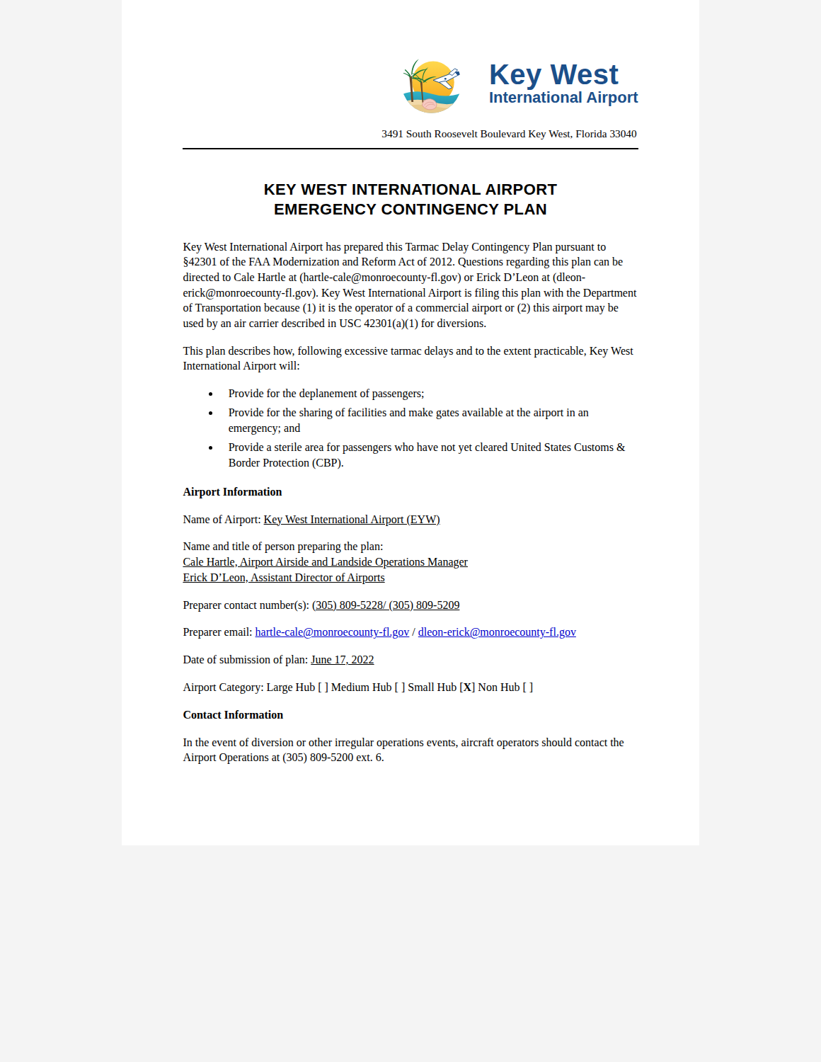Key West International Airport
3491 South Roosevelt Boulevard Key West, Florida 33040
KEY WEST INTERNATIONAL AIRPORT
EMERGENCY CONTINGENCY PLAN
Key West International Airport has prepared this Tarmac Delay Contingency Plan pursuant to §42301 of the FAA Modernization and Reform Act of 2012. Questions regarding this plan can be directed to Cale Hartle at (hartle-cale@monroecounty-fl.gov) or Erick D’Leon at (dleon-erick@monroecounty-fl.gov). Key West International Airport is filing this plan with the Department of Transportation because (1) it is the operator of a commercial airport or (2) this airport may be used by an air carrier described in USC 42301(a)(1) for diversions.
This plan describes how, following excessive tarmac delays and to the extent practicable, Key West International Airport will:
Provide for the deplanement of passengers;
Provide for the sharing of facilities and make gates available at the airport in an emergency; and
Provide a sterile area for passengers who have not yet cleared United States Customs & Border Protection (CBP).
Airport Information
Name of Airport: Key West International Airport (EYW)
Name and title of person preparing the plan: Cale Hartle, Airport Airside and Landside Operations Manager Erick D’Leon, Assistant Director of Airports
Preparer contact number(s): (305) 809-5228/ (305) 809-5209
Preparer email: hartle-cale@monroecounty-fl.gov / dleon-erick@monroecounty-fl.gov
Date of submission of plan: June 17, 2022
Airport Category: Large Hub [ ] Medium Hub [ ] Small Hub [X] Non Hub [ ]
Contact Information
In the event of diversion or other irregular operations events, aircraft operators should contact the Airport Operations at (305) 809-5200 ext. 6.